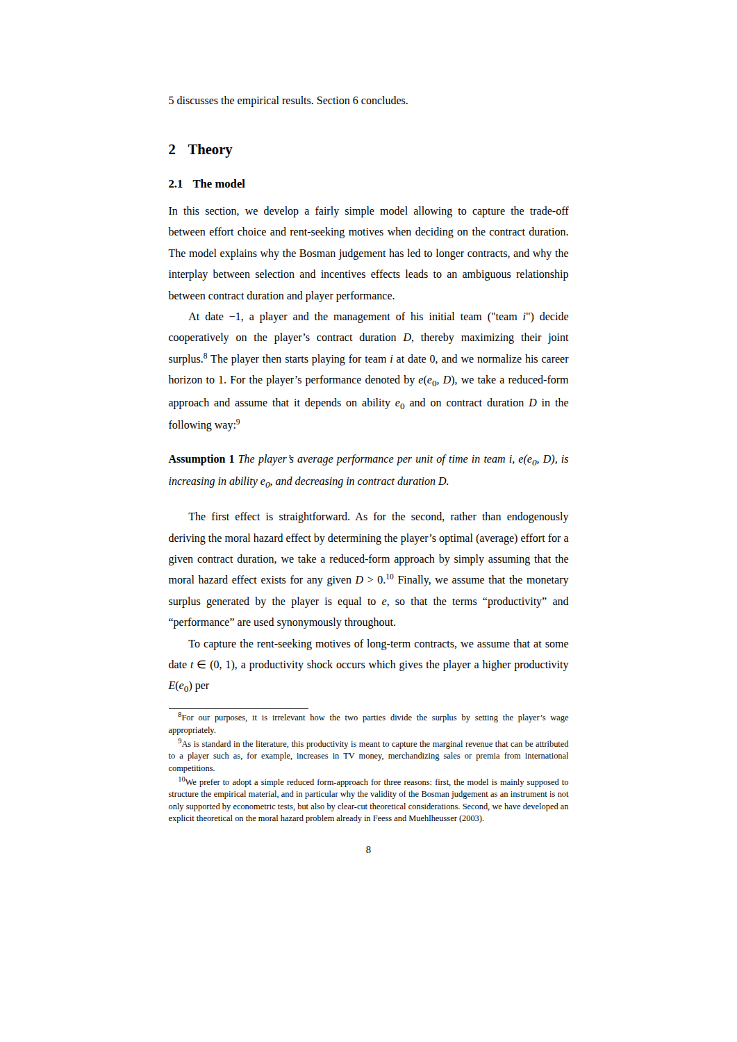5 discusses the empirical results. Section 6 concludes.
2 Theory
2.1 The model
In this section, we develop a fairly simple model allowing to capture the trade-off between effort choice and rent-seeking motives when deciding on the contract duration. The model explains why the Bosman judgement has led to longer contracts, and why the interplay between selection and incentives effects leads to an ambiguous relationship between contract duration and player performance.
At date −1, a player and the management of his initial team ("team i") decide cooperatively on the player’s contract duration D, thereby maximizing their joint surplus.8 The player then starts playing for team i at date 0, and we normalize his career horizon to 1. For the player’s performance denoted by e(e0, D), we take a reduced-form approach and assume that it depends on ability e0 and on contract duration D in the following way:9
Assumption 1 The player’s average performance per unit of time in team i, e(e0, D), is increasing in ability e0, and decreasing in contract duration D.
The first effect is straightforward. As for the second, rather than endogenously deriving the moral hazard effect by determining the player’s optimal (average) effort for a given contract duration, we take a reduced-form approach by simply assuming that the moral hazard effect exists for any given D > 0.10 Finally, we assume that the monetary surplus generated by the player is equal to e, so that the terms “productivity” and “performance” are used synonymously throughout.
To capture the rent-seeking motives of long-term contracts, we assume that at some date t ∈ (0, 1), a productivity shock occurs which gives the player a higher productivity E(e0) per
8For our purposes, it is irrelevant how the two parties divide the surplus by setting the player’s wage appropriately.
9As is standard in the literature, this productivity is meant to capture the marginal revenue that can be attributed to a player such as, for example, increases in TV money, merchandizing sales or premia from international competitions.
10We prefer to adopt a simple reduced form-approach for three reasons: first, the model is mainly supposed to structure the empirical material, and in particular why the validity of the Bosman judgement as an instrument is not only supported by econometric tests, but also by clear-cut theoretical considerations. Second, we have developed an explicit theoretical on the moral hazard problem already in Feess and Muehlheusser (2003).
8